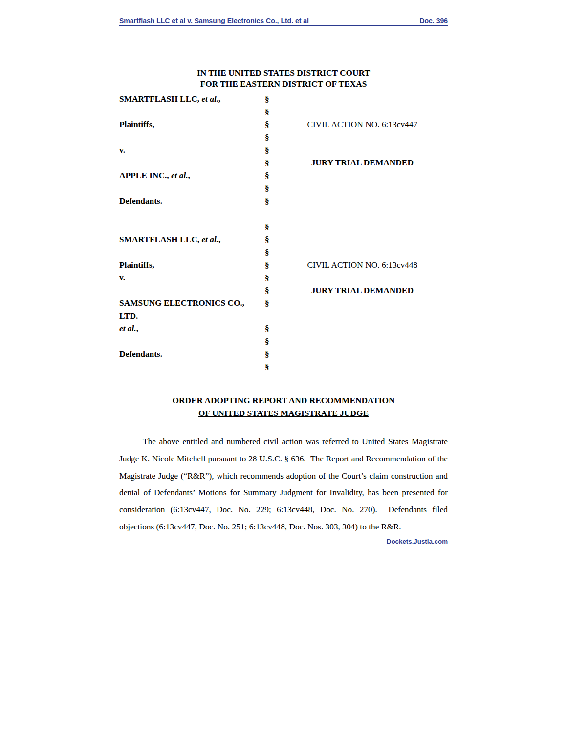Smartflash LLC et al v. Samsung Electronics Co., Ltd. et al Doc. 396
IN THE UNITED STATES DISTRICT COURT
FOR THE EASTERN DISTRICT OF TEXAS
| SMARTFLASH LLC, et al. , | § | |
| | § | |
| Plaintiffs, | § | CIVIL ACTION NO. 6:13cv447 |
| | § | |
| v. | § | |
| | § | JURY TRIAL DEMANDED |
| APPLE INC., et al. , | § | |
| | § | |
| Defendants. | § | |
| | § | |
| SMARTFLASH LLC, et al. , | § | |
| | § | |
| Plaintiffs, | § | CIVIL ACTION NO. 6:13cv448 |
| v. | § | |
| | § | JURY TRIAL DEMANDED |
| SAMSUNG ELECTRONICS CO., LTD. | § | |
| et al. , | § | |
| | § | |
| Defendants. | § | |
| | § | |
ORDER ADOPTING REPORT AND RECOMMENDATION
OF UNITED STATES MAGISTRATE JUDGE
The above entitled and numbered civil action was referred to United States Magistrate Judge K. Nicole Mitchell pursuant to 28 U.S.C. § 636. The Report and Recommendation of the Magistrate Judge (“R&R”), which recommends adoption of the Court’s claim construction and denial of Defendants’ Motions for Summary Judgment for Invalidity, has been presented for consideration (6:13cv447, Doc. No. 229; 6:13cv448, Doc. No. 270). Defendants filed objections (6:13cv447, Doc. No. 251; 6:13cv448, Doc. Nos. 303, 304) to the R&R.
Dockets.Justia.com